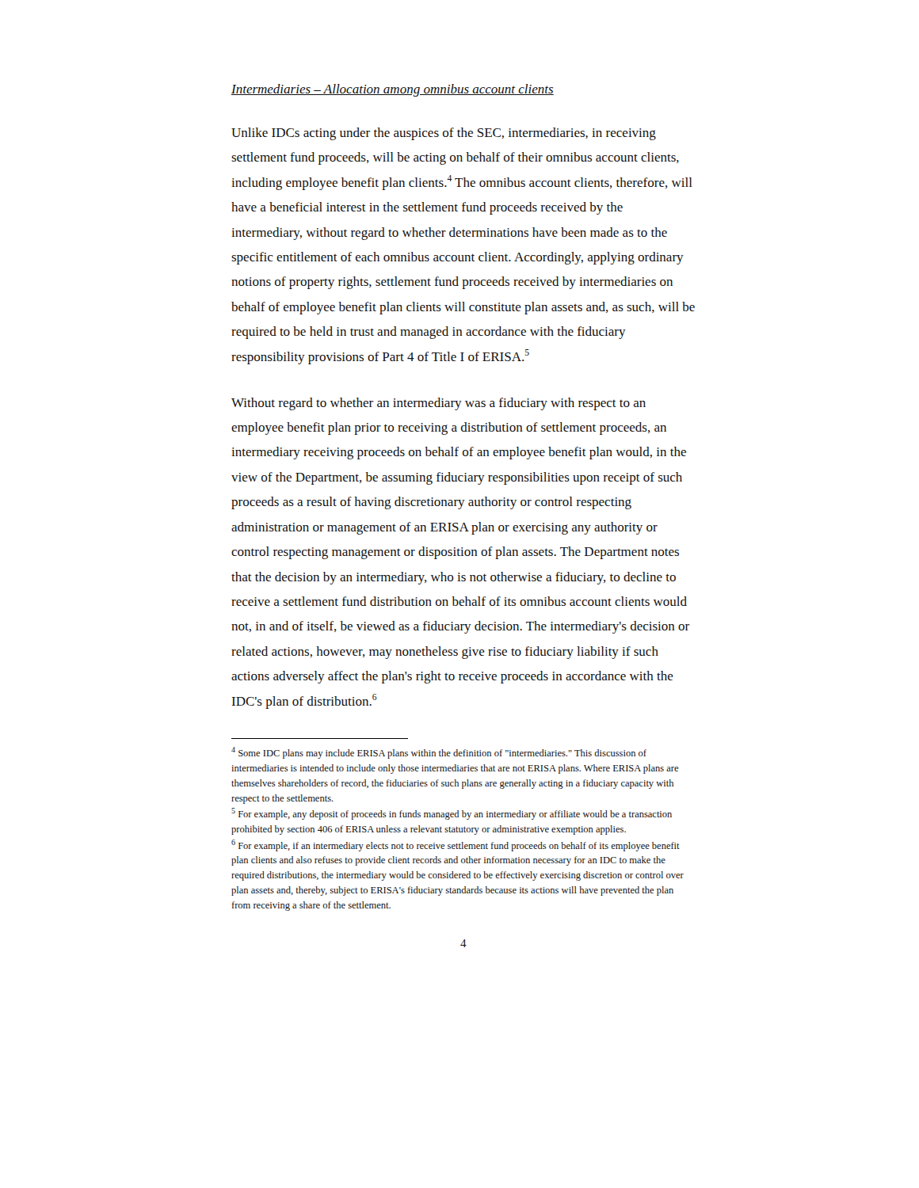Intermediaries – Allocation among omnibus account clients
Unlike IDCs acting under the auspices of the SEC, intermediaries, in receiving settlement fund proceeds, will be acting on behalf of their omnibus account clients, including employee benefit plan clients.4 The omnibus account clients, therefore, will have a beneficial interest in the settlement fund proceeds received by the intermediary, without regard to whether determinations have been made as to the specific entitlement of each omnibus account client. Accordingly, applying ordinary notions of property rights, settlement fund proceeds received by intermediaries on behalf of employee benefit plan clients will constitute plan assets and, as such, will be required to be held in trust and managed in accordance with the fiduciary responsibility provisions of Part 4 of Title I of ERISA.5
Without regard to whether an intermediary was a fiduciary with respect to an employee benefit plan prior to receiving a distribution of settlement proceeds, an intermediary receiving proceeds on behalf of an employee benefit plan would, in the view of the Department, be assuming fiduciary responsibilities upon receipt of such proceeds as a result of having discretionary authority or control respecting administration or management of an ERISA plan or exercising any authority or control respecting management or disposition of plan assets. The Department notes that the decision by an intermediary, who is not otherwise a fiduciary, to decline to receive a settlement fund distribution on behalf of its omnibus account clients would not, in and of itself, be viewed as a fiduciary decision. The intermediary's decision or related actions, however, may nonetheless give rise to fiduciary liability if such actions adversely affect the plan's right to receive proceeds in accordance with the IDC's plan of distribution.6
4 Some IDC plans may include ERISA plans within the definition of "intermediaries." This discussion of intermediaries is intended to include only those intermediaries that are not ERISA plans. Where ERISA plans are themselves shareholders of record, the fiduciaries of such plans are generally acting in a fiduciary capacity with respect to the settlements.
5 For example, any deposit of proceeds in funds managed by an intermediary or affiliate would be a transaction prohibited by section 406 of ERISA unless a relevant statutory or administrative exemption applies.
6 For example, if an intermediary elects not to receive settlement fund proceeds on behalf of its employee benefit plan clients and also refuses to provide client records and other information necessary for an IDC to make the required distributions, the intermediary would be considered to be effectively exercising discretion or control over plan assets and, thereby, subject to ERISA's fiduciary standards because its actions will have prevented the plan from receiving a share of the settlement.
4